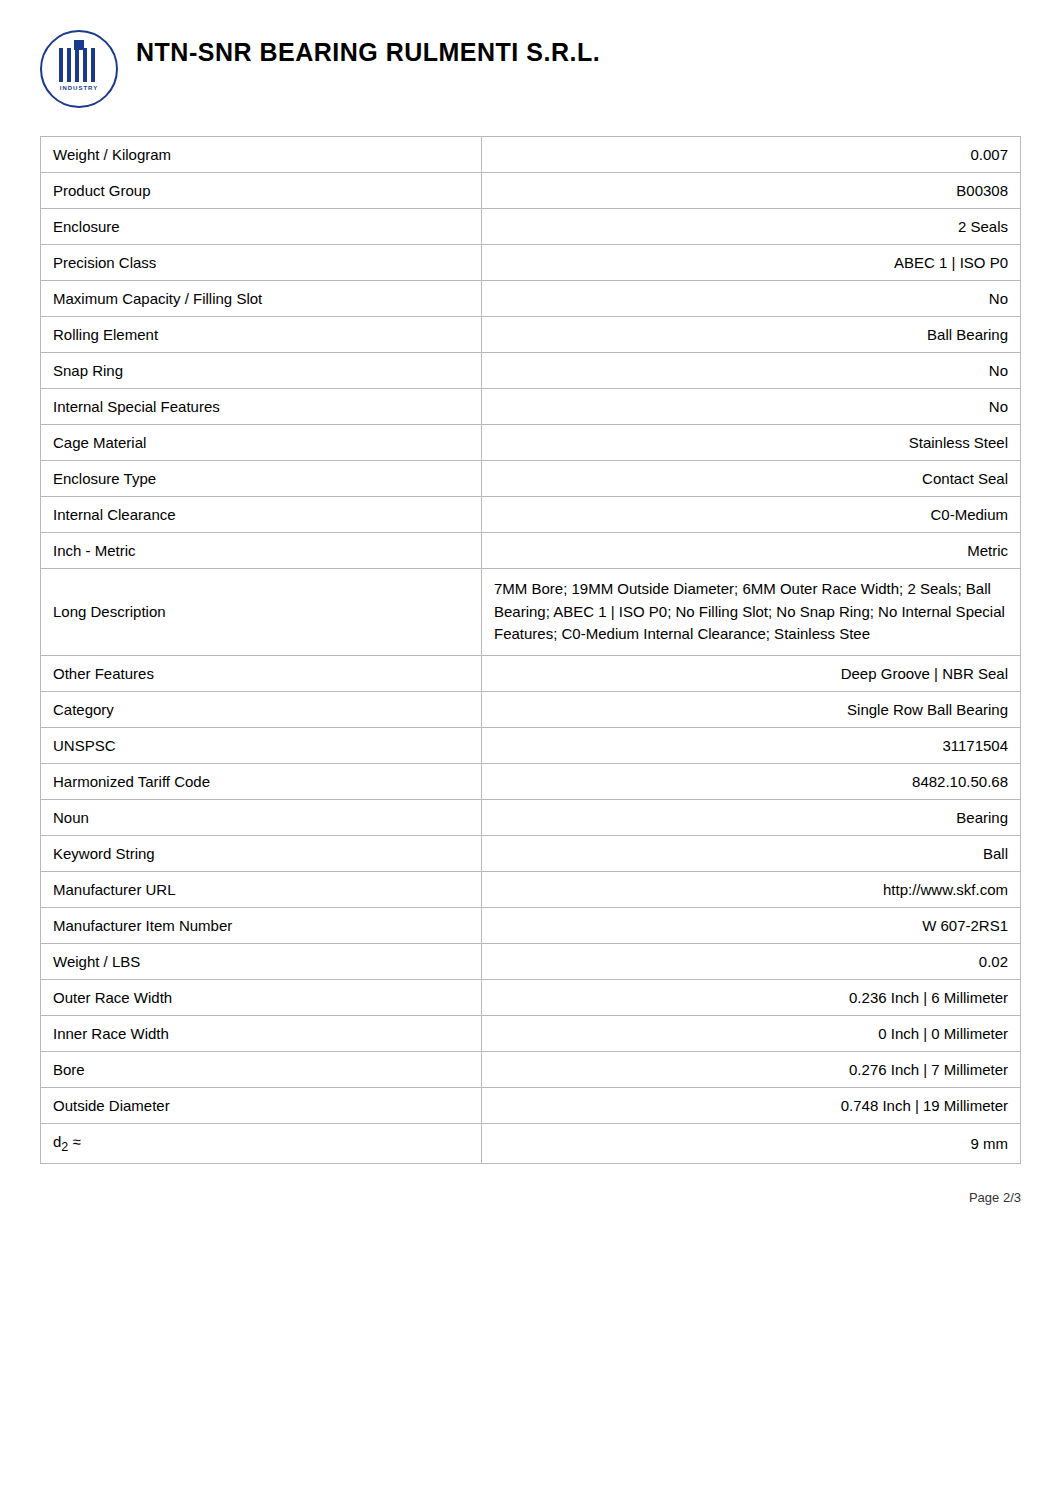INDUSTRY
NTN-SNR BEARING RULMENTI S.R.L.
| Weight / Kilogram | 0.007 |
| Product Group | B00308 |
| Enclosure | 2 Seals |
| Precision Class | ABEC 1 / ISO P0 |
| Maximum Capacity / Filling Slot | No |
| Rolling Element | Ball Bearing |
| Snap Ring | No |
| Internal Special Features | No |
| Cage Material | Stainless Steel |
| Enclosure Type | Contact Seal |
| Internal Clearance | C0-Medium |
| Inch - Metric | Metric |
| Long Description | 7MM Bore; 19MM Outside Diameter; 6MM Outer Race Width; 2 Seals; Ball Bearing; ABEC 1 / ISO P0; No Filling Slot; No Snap Ring; No Internal Special Features; C0-Medium Internal Clearance; Stainless Stee |
| Other Features | Deep Groove / NBR Seal |
| Category | Single Row Ball Bearing |
| UNSPSC | 31171504 |
| Harmonized Tariff Code | 8482.10.50.68 |
| Noun | Bearing |
| Keyword String | Ball |
| Manufacturer URL | http://www.skf.com |
| Manufacturer Item Number | W 607-2RS1 |
| Weight / LBS | 0.02 |
| Outer Race Width | 0.236 Inch / 6 Millimeter |
| Inner Race Width | 0 Inch / 0 Millimeter |
| Bore | 0.276 Inch / 7 Millimeter |
| Outside Diameter | 0.748 Inch / 19 Millimeter |
| d 2 ≈ | 9 mm |
Page 2/3